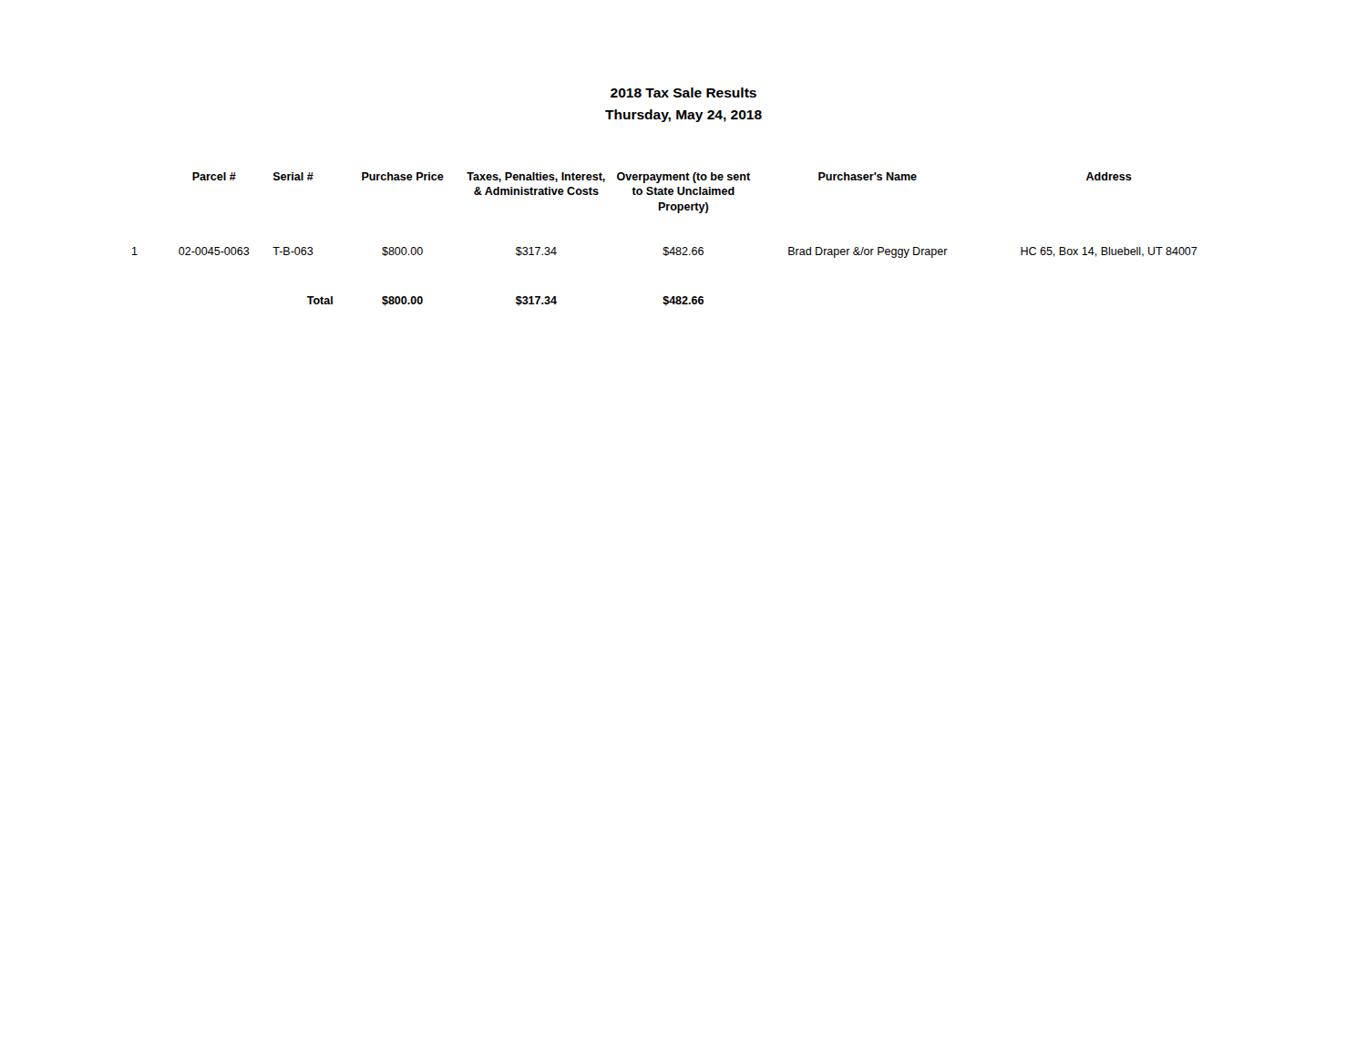2018 Tax Sale Results
Thursday, May 24, 2018
| | Parcel # | Serial # | Purchase Price | Taxes, Penalties, Interest, & Administrative Costs | Overpayment (to be sent to State Unclaimed Property) | Purchaser's Name | Address |
| --- | --- | --- | --- | --- | --- | --- | --- |
| 1 | 02-0045-0063 | T-B-063 | $800.00 | $317.34 | $482.66 | Brad Draper &/or Peggy Draper | HC 65, Box 14, Bluebell, UT 84007 |
| | | Total | $800.00 | $317.34 | $482.66 | | |